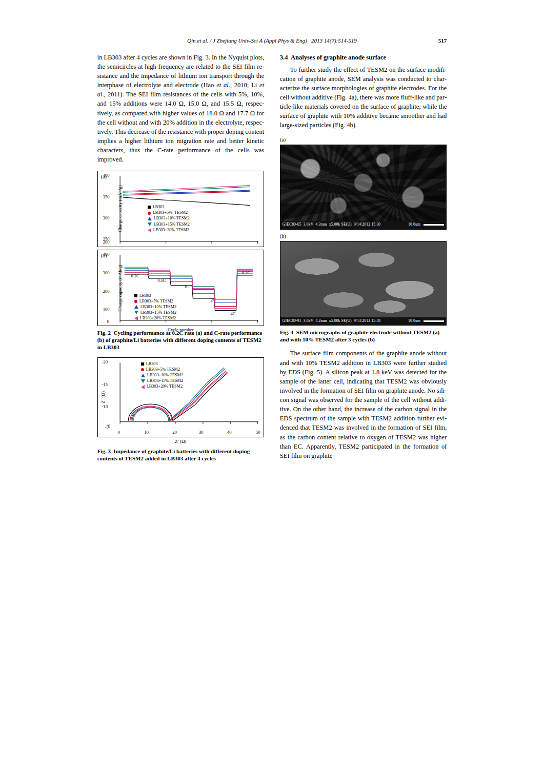Qin et al. / J Zhejiang Univ-Sci A (Appl Phys & Eng) 2013 14(7):514-519
517
in LB303 after 4 cycles are shown in Fig. 3. In the Nyquist plots, the semicircles at high frequency are related to the SEI film resistance and the impedance of lithium ion transport through the interphase of electrolyte and electrode (Hao et al., 2010; Li et al., 2011). The SEI film resistances of the cells with 5%, 10%, and 15% additions were 14.0 Ω, 15.0 Ω, and 15.5 Ω, respectively, as compared with higher values of 18.0 Ω and 17.7 Ω for the cell without and with 20% addition in the electrolyte, respectively. This decrease of the resistance with proper doping content implies a higher lithium ion migration rate and better kinetic characters, thus the C-rate performance of the cells was improved.
(a)
Charge capacity (mAh/g)
400
350
300
250
200
LB303
LB303+5% TESM2
LB303+10% TESM2
LB303+15% TESM2
LB303+20% TESM2
(b)
Charge capacity (mAh/g)
400
300
200
100
0
LB303
LB303+5% TESM2
LB303+10% TESM2
LB303+15% TESM2
LB303+20% TESM2
0.2C
0.5C
1C
2C
4C
0.2C
Cycle number
Fig. 2 Cycling performance at 0.2C rate (a) and C-rate performance (b) of graphite/Li batteries with different doping contents of TESM2 in LB303
Z″ (Ω)
-20
-15
-10
-5
0
LB303
LB303+5% TESM2
LB303+10% TESM2
LB303+15% TESM2
LB303+20% TESM2
0
10
20
30
40
50
Z′ (Ω)
Fig. 3 Impedance of graphite/Li batteries with different doping contents of TESM2 added in LB303 after 4 cycles
3.4 Analyses of graphite anode surface
To further study the effect of TESM2 on the surface modification of graphite anode, SEM analysis was conducted to characterize the surface morphologies of graphite electrodes. For the cell without additive (Fig. 4a), there was more fluff-like and particle-like materials covered on the surface of graphite; while the surface of graphite with 10% additive became smoother and had large-sized particles (Fig. 4b).
(a)
GIEC80-65 3.0kV 4.3mm x5.00k SE(U) 9/14/2012 15:30 10.0um
(b)
GIEC80-91 3.0kV 4.2mm x5.00k SE(U) 9/14/2012 15:48 10.0um
Fig. 4 SEM micrographs of graphite electrode without TESM2 (a) and with 10% TESM2 after 3 cycles (b)
The surface film components of the graphite anode without and with 10% TESM2 addition in LB303 were further studied by EDS (Fig. 5). A silicon peak at 1.8 keV was detected for the sample of the latter cell, indicating that TESM2 was obviously involved in the formation of SEI film on graphite anode. No silicon signal was observed for the sample of the cell without additive. On the other hand, the increase of the carbon signal in the EDS spectrum of the sample with TESM2 addition further evidenced that TESM2 was involved in the formation of SEI film, as the carbon content relative to oxygen of TESM2 was higher than EC. Apparently, TESM2 participated in the formation of SEI film on graphite